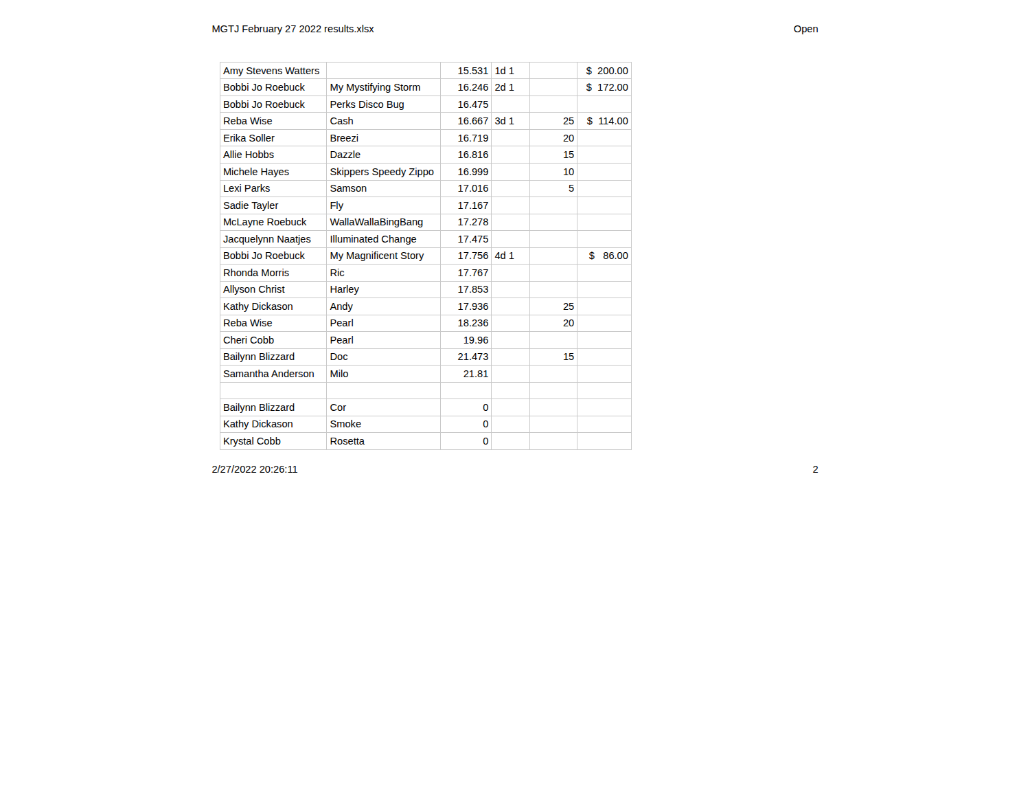MGTJ February 27 2022 results.xlsx
Open
| Amy Stevens Watters | | 15.531 | 1d 1 | | $ 200.00 |
| Bobbi Jo Roebuck | My Mystifying Storm | 16.246 | 2d 1 | | $ 172.00 |
| Bobbi Jo Roebuck | Perks Disco Bug | 16.475 | | | |
| Reba Wise | Cash | 16.667 | 3d 1 | 25 | $ 114.00 |
| Erika Soller | Breezi | 16.719 | | 20 | |
| Allie Hobbs | Dazzle | 16.816 | | 15 | |
| Michele Hayes | Skippers Speedy Zippo | 16.999 | | 10 | |
| Lexi Parks | Samson | 17.016 | | 5 | |
| Sadie Tayler | Fly | 17.167 | | | |
| McLayne Roebuck | WallaWallaBingBang | 17.278 | | | |
| Jacquelynn Naatjes | Illuminated Change | 17.475 | | | |
| Bobbi Jo Roebuck | My Magnificent Story | 17.756 | 4d 1 | | $ 86.00 |
| Rhonda Morris | Ric | 17.767 | | | |
| Allyson Christ | Harley | 17.853 | | | |
| Kathy Dickason | Andy | 17.936 | | 25 | |
| Reba Wise | Pearl | 18.236 | | 20 | |
| Cheri Cobb | Pearl | 19.96 | | | |
| Bailynn Blizzard | Doc | 21.473 | | 15 | |
| Samantha Anderson | Milo | 21.81 | | | |
| Bailynn Blizzard | Cor | 0 | | | |
| Kathy Dickason | Smoke | 0 | | | |
| Krystal Cobb | Rosetta | 0 | | | |
2/27/2022 20:26:11
2